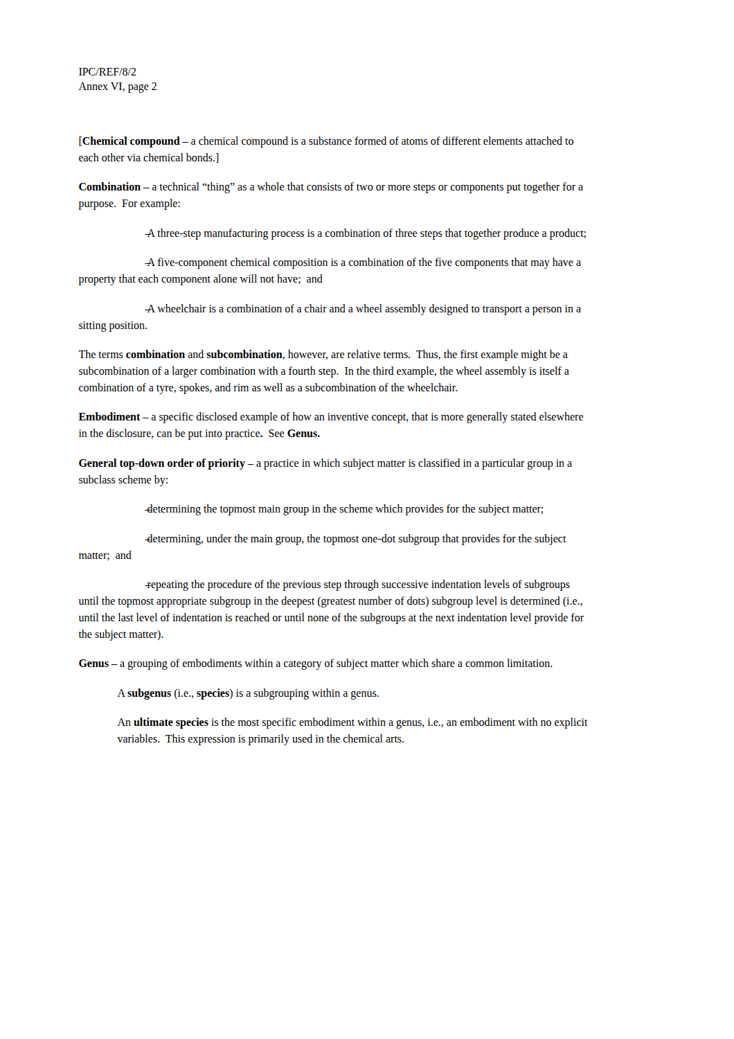IPC/REF/8/2
Annex VI, page 2
[Chemical compound – a chemical compound is a substance formed of atoms of different elements attached to each other via chemical bonds.]
Combination – a technical “thing” as a whole that consists of two or more steps or components put together for a purpose. For example:
–A three-step manufacturing process is a combination of three steps that together produce a product;
–A five-component chemical composition is a combination of the five components that may have a property that each component alone will not have; and
–A wheelchair is a combination of a chair and a wheel assembly designed to transport a person in a sitting position.
The terms combination and subcombination, however, are relative terms. Thus, the first example might be a subcombination of a larger combination with a fourth step. In the third example, the wheel assembly is itself a combination of a tyre, spokes, and rim as well as a subcombination of the wheelchair.
Embodiment – a specific disclosed example of how an inventive concept, that is more generally stated elsewhere in the disclosure, can be put into practice. See Genus.
General top-down order of priority – a practice in which subject matter is classified in a particular group in a subclass scheme by:
–determining the topmost main group in the scheme which provides for the subject matter;
–determining, under the main group, the topmost one-dot subgroup that provides for the subject matter; and
–repeating the procedure of the previous step through successive indentation levels of subgroups until the topmost appropriate subgroup in the deepest (greatest number of dots) subgroup level is determined (i.e., until the last level of indentation is reached or until none of the subgroups at the next indentation level provide for the subject matter).
Genus – a grouping of embodiments within a category of subject matter which share a common limitation.
A subgenus (i.e., species) is a subgrouping within a genus.
An ultimate species is the most specific embodiment within a genus, i.e., an embodiment with no explicit variables. This expression is primarily used in the chemical arts.